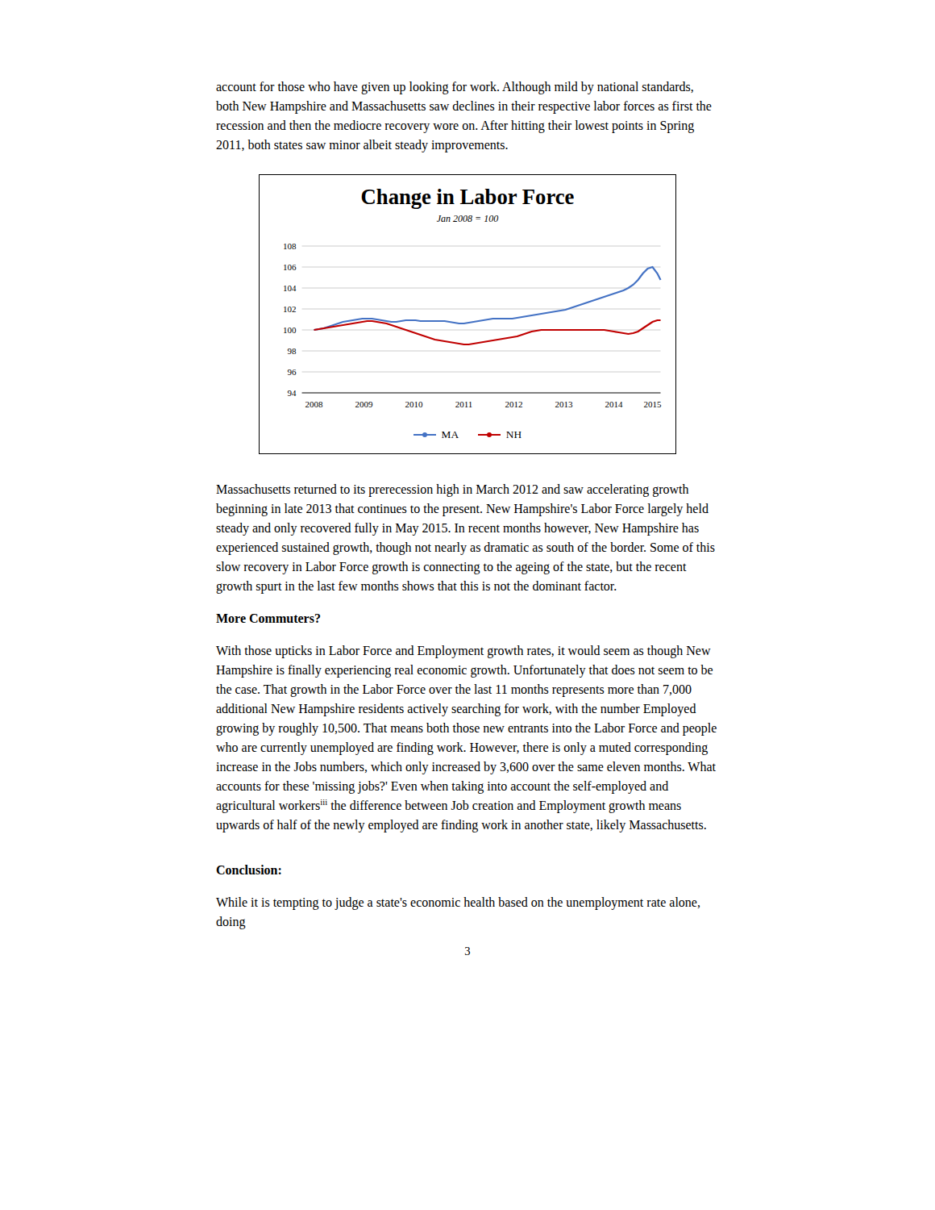account for those who have given up looking for work. Although mild by national standards, both New Hampshire and Massachusetts saw declines in their respective labor forces as first the recession and then the mediocre recovery wore on. After hitting their lowest points in Spring 2011, both states saw minor albeit steady improvements.
Change in Labor Force
Jan 2008 = 100
108 106 104 102 100 98 96 94 2008 2009 2010 2011 2012 2013 2014 2015
MA NH
Massachusetts returned to its prerecession high in March 2012 and saw accelerating growth beginning in late 2013 that continues to the present. New Hampshire's Labor Force largely held steady and only recovered fully in May 2015. In recent months however, New Hampshire has experienced sustained growth, though not nearly as dramatic as south of the border. Some of this slow recovery in Labor Force growth is connecting to the ageing of the state, but the recent growth spurt in the last few months shows that this is not the dominant factor.
More Commuters?
With those upticks in Labor Force and Employment growth rates, it would seem as though New Hampshire is finally experiencing real economic growth. Unfortunately that does not seem to be the case. That growth in the Labor Force over the last 11 months represents more than 7,000 additional New Hampshire residents actively searching for work, with the number Employed growing by roughly 10,500. That means both those new entrants into the Labor Force and people who are currently unemployed are finding work. However, there is only a muted corresponding increase in the Jobs numbers, which only increased by 3,600 over the same eleven months. What accounts for these 'missing jobs?' Even when taking into account the self-employed and agricultural workersiii the difference between Job creation and Employment growth means upwards of half of the newly employed are finding work in another state, likely Massachusetts.
Conclusion:
While it is tempting to judge a state's economic health based on the unemployment rate alone, doing
3